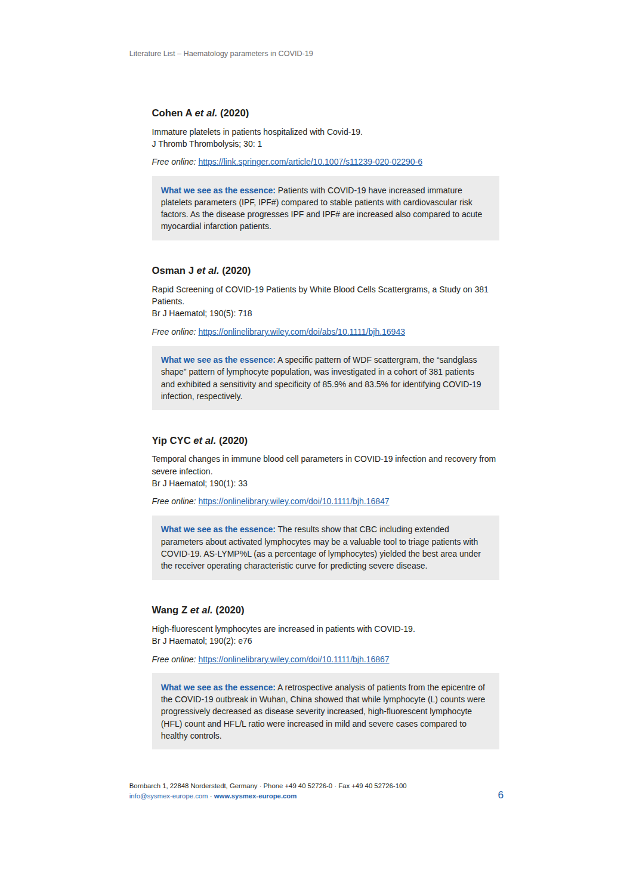Literature List – Haematology parameters in COVID-19
Cohen A et al. (2020)
Immature platelets in patients hospitalized with Covid-19.
J Thromb Thrombolysis; 30: 1
Free online: https://link.springer.com/article/10.1007/s11239-020-02290-6
What we see as the essence: Patients with COVID-19 have increased immature platelets parameters (IPF, IPF#) compared to stable patients with cardiovascular risk factors. As the disease progresses IPF and IPF# are increased also compared to acute myocardial infarction patients.
Osman J et al. (2020)
Rapid Screening of COVID-19 Patients by White Blood Cells Scattergrams, a Study on 381 Patients.
Br J Haematol; 190(5): 718
Free online: https://onlinelibrary.wiley.com/doi/abs/10.1111/bjh.16943
What we see as the essence: A specific pattern of WDF scattergram, the “sandglass shape” pattern of lymphocyte population, was investigated in a cohort of 381 patients and exhibited a sensitivity and specificity of 85.9% and 83.5% for identifying COVID-19 infection, respectively.
Yip CYC et al. (2020)
Temporal changes in immune blood cell parameters in COVID-19 infection and recovery from severe infection.
Br J Haematol; 190(1): 33
Free online: https://onlinelibrary.wiley.com/doi/10.1111/bjh.16847
What we see as the essence: The results show that CBC including extended parameters about activated lymphocytes may be a valuable tool to triage patients with COVID-19. AS-LYMP%L (as a percentage of lymphocytes) yielded the best area under the receiver operating characteristic curve for predicting severe disease.
Wang Z et al. (2020)
High-fluorescent lymphocytes are increased in patients with COVID-19.
Br J Haematol; 190(2): e76
Free online: https://onlinelibrary.wiley.com/doi/10.1111/bjh.16867
What we see as the essence: A retrospective analysis of patients from the epicentre of the COVID-19 outbreak in Wuhan, China showed that while lymphocyte (L) counts were progressively decreased as disease severity increased, high-fluorescent lymphocyte (HFL) count and HFL/L ratio were increased in mild and severe cases compared to healthy controls.
Bornbarch 1, 22848 Norderstedt, Germany · Phone +49 40 52726-0 · Fax +49 40 52726-100
info@sysmex-europe.com · www.sysmex-europe.com
6